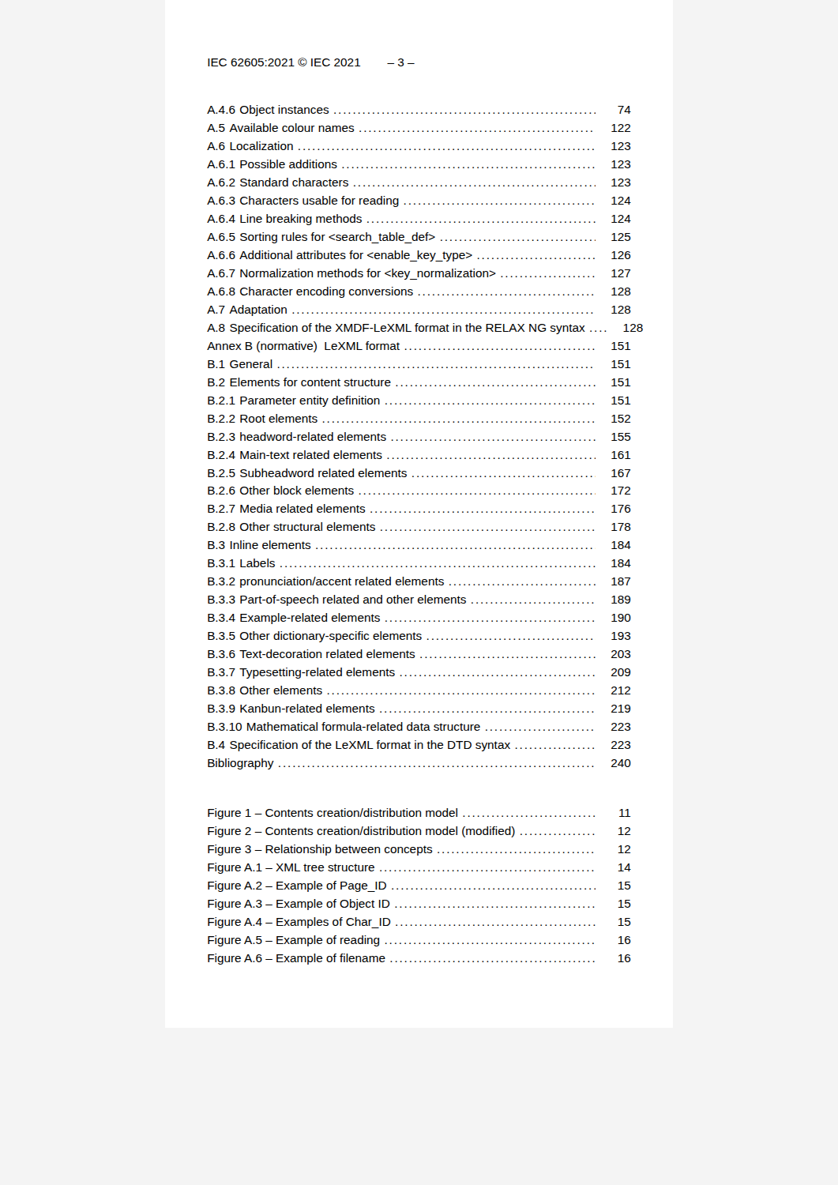IEC 62605:2021 © IEC 2021 – 3 –
A.4.6 Object instances 74
A.5 Available colour names 122
A.6 Localization 123
A.6.1 Possible additions 123
A.6.2 Standard characters 123
A.6.3 Characters usable for reading 124
A.6.4 Line breaking methods 124
A.6.5 Sorting rules for <search_table_def> 125
A.6.6 Additional attributes for <enable_key_type> 126
A.6.7 Normalization methods for <key_normalization> 127
A.6.8 Character encoding conversions 128
A.7 Adaptation 128
A.8 Specification of the XMDF-LeXML format in the RELAX NG syntax 128
Annex B (normative) LeXML format 151
B.1 General 151
B.2 Elements for content structure 151
B.2.1 Parameter entity definition 151
B.2.2 Root elements 152
B.2.3 headword-related elements 155
B.2.4 Main-text related elements 161
B.2.5 Subheadword related elements 167
B.2.6 Other block elements 172
B.2.7 Media related elements 176
B.2.8 Other structural elements 178
B.3 Inline elements 184
B.3.1 Labels 184
B.3.2 pronunciation/accent related elements 187
B.3.3 Part-of-speech related and other elements 189
B.3.4 Example-related elements 190
B.3.5 Other dictionary-specific elements 193
B.3.6 Text-decoration related elements 203
B.3.7 Typesetting-related elements 209
B.3.8 Other elements 212
B.3.9 Kanbun-related elements 219
B.3.10 Mathematical formula-related data structure 223
B.4 Specification of the LeXML format in the DTD syntax 223
Bibliography 240
Figure 1 – Contents creation/distribution model 11
Figure 2 – Contents creation/distribution model (modified) 12
Figure 3 – Relationship between concepts 12
Figure A.1 – XML tree structure 14
Figure A.2 – Example of Page_ID 15
Figure A.3 – Example of Object ID 15
Figure A.4 – Examples of Char_ID 15
Figure A.5 – Example of reading 16
Figure A.6 – Example of filename 16